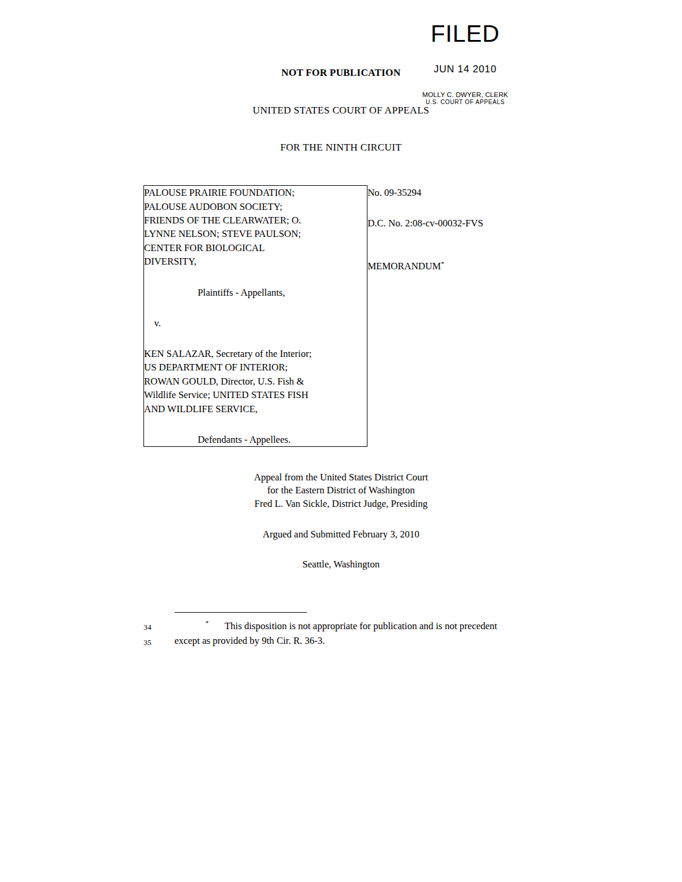FILED
JUN 14 2010
MOLLY C. DWYER, CLERK
U.S. COURT OF APPEALS
NOT FOR PUBLICATION
UNITED STATES COURT OF APPEALS
FOR THE NINTH CIRCUIT
| PALOUSE PRAIRIE FOUNDATION; PALOUSE AUDOBON SOCIETY; FRIENDS OF THE CLEARWATER; O. LYNNE NELSON; STEVE PAULSON; CENTER FOR BIOLOGICAL DIVERSITY, Plaintiffs - Appellants, v. KEN SALAZAR, Secretary of the Interior; US DEPARTMENT OF INTERIOR; ROWAN GOULD, Director, U.S. Fish & Wildlife Service; UNITED STATES FISH AND WILDLIFE SERVICE, Defendants - Appellees. | No. 09-35294 D.C. No. 2:08-cv-00032-FVS MEMORANDUM * |
Appeal from the United States District Court
for the Eastern District of Washington
Fred L. Van Sickle, District Judge, Presiding
Argued and Submitted February 3, 2010
Seattle, Washington
34 35
*This disposition is not appropriate for publication and is not precedent
except as provided by 9th Cir. R. 36-3.